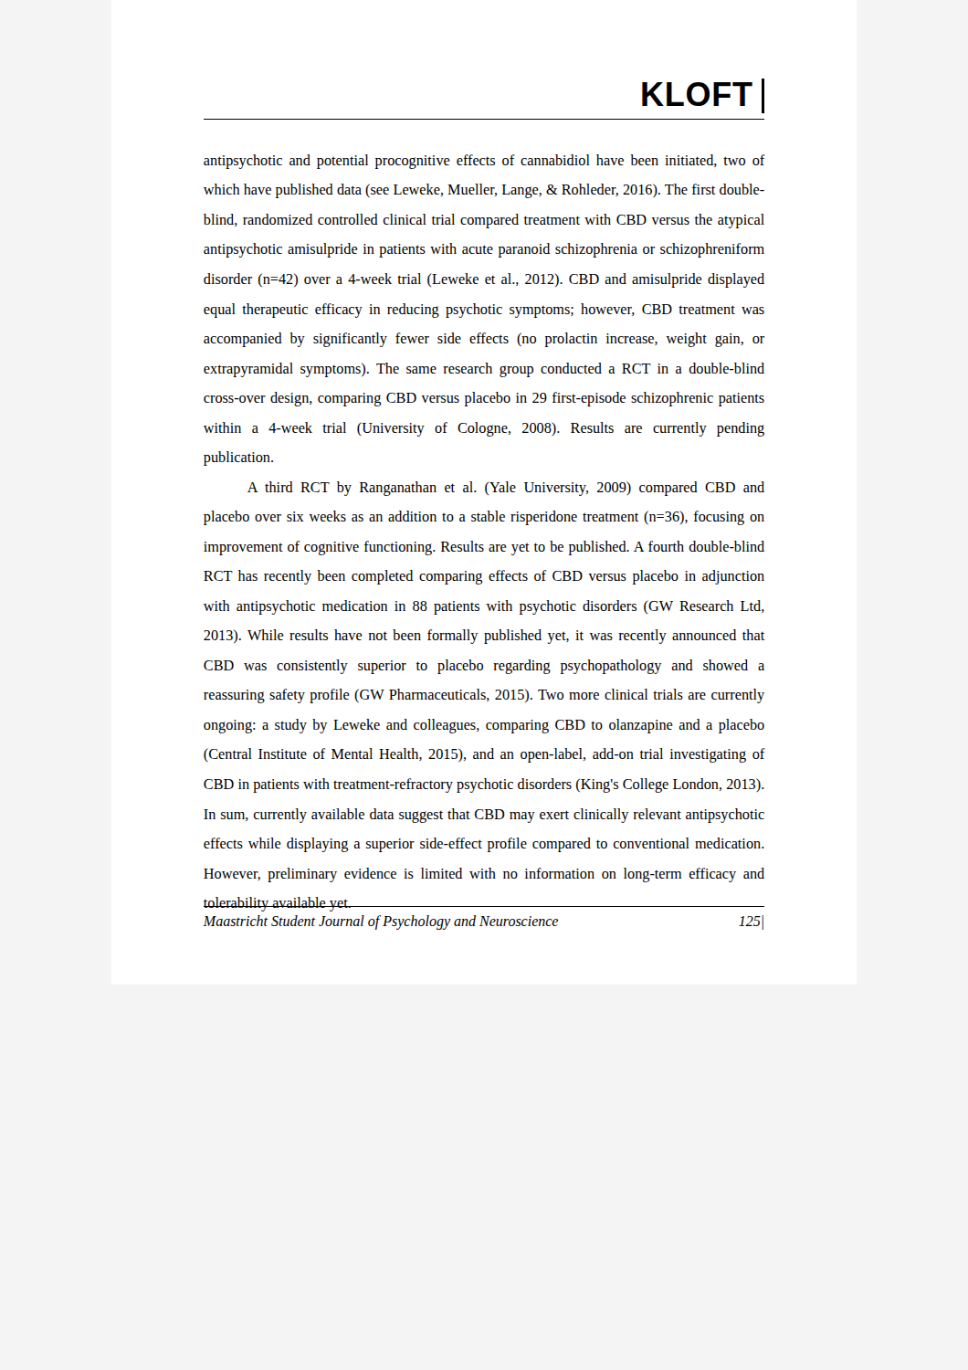KLOFT
antipsychotic and potential procognitive effects of cannabidiol have been initiated, two of which have published data (see Leweke, Mueller, Lange, & Rohleder, 2016). The first double-blind, randomized controlled clinical trial compared treatment with CBD versus the atypical antipsychotic amisulpride in patients with acute paranoid schizophrenia or schizophreniform disorder (n=42) over a 4-week trial (Leweke et al., 2012). CBD and amisulpride displayed equal therapeutic efficacy in reducing psychotic symptoms; however, CBD treatment was accompanied by significantly fewer side effects (no prolactin increase, weight gain, or extrapyramidal symptoms). The same research group conducted a RCT in a double-blind cross-over design, comparing CBD versus placebo in 29 first-episode schizophrenic patients within a 4-week trial (University of Cologne, 2008). Results are currently pending publication.
A third RCT by Ranganathan et al. (Yale University, 2009) compared CBD and placebo over six weeks as an addition to a stable risperidone treatment (n=36), focusing on improvement of cognitive functioning. Results are yet to be published. A fourth double-blind RCT has recently been completed comparing effects of CBD versus placebo in adjunction with antipsychotic medication in 88 patients with psychotic disorders (GW Research Ltd, 2013). While results have not been formally published yet, it was recently announced that CBD was consistently superior to placebo regarding psychopathology and showed a reassuring safety profile (GW Pharmaceuticals, 2015). Two more clinical trials are currently ongoing: a study by Leweke and colleagues, comparing CBD to olanzapine and a placebo (Central Institute of Mental Health, 2015), and an open-label, add-on trial investigating of CBD in patients with treatment-refractory psychotic disorders (King's College London, 2013). In sum, currently available data suggest that CBD may exert clinically relevant antipsychotic effects while displaying a superior side-effect profile compared to conventional medication. However, preliminary evidence is limited with no information on long-term efficacy and tolerability available yet.
Maastricht Student Journal of Psychology and Neuroscience 125|